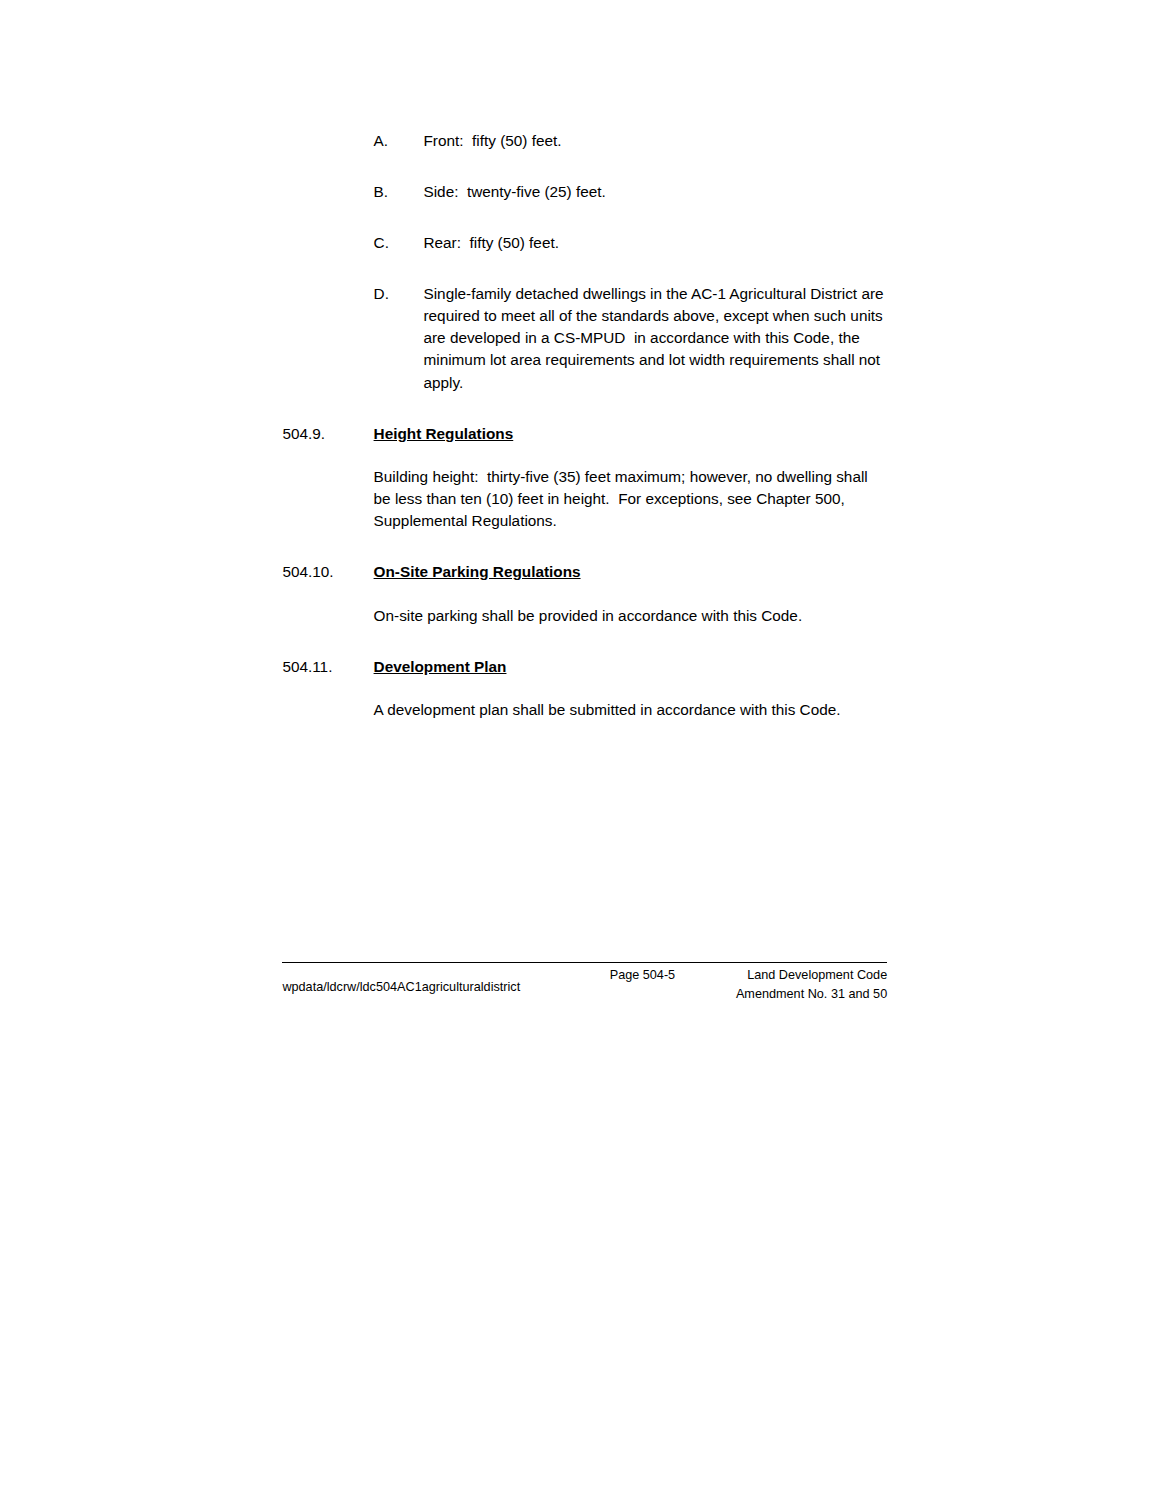A.
Front: fifty (50) feet.
B.
Side: twenty-five (25) feet.
C.
Rear: fifty (50) feet.
D.
Single-family detached dwellings in the AC-1 Agricultural District are required to meet all of the standards above, except when such units are developed in a CS-MPUD in accordance with this Code, the minimum lot area requirements and lot width requirements shall not apply.
504.9.
Height Regulations
Building height: thirty-five (35) feet maximum; however, no dwelling shall be less than ten (10) feet in height. For exceptions, see Chapter 500, Supplemental Regulations.
504.10.
On-Site Parking Regulations
On-site parking shall be provided in accordance with this Code.
504.11.
Development Plan
A development plan shall be submitted in accordance with this Code.
wpdata/ldcrw/ldc504AC1agriculturaldistrict
Page 504-5
Land Development Code Amendment No. 31 and 50